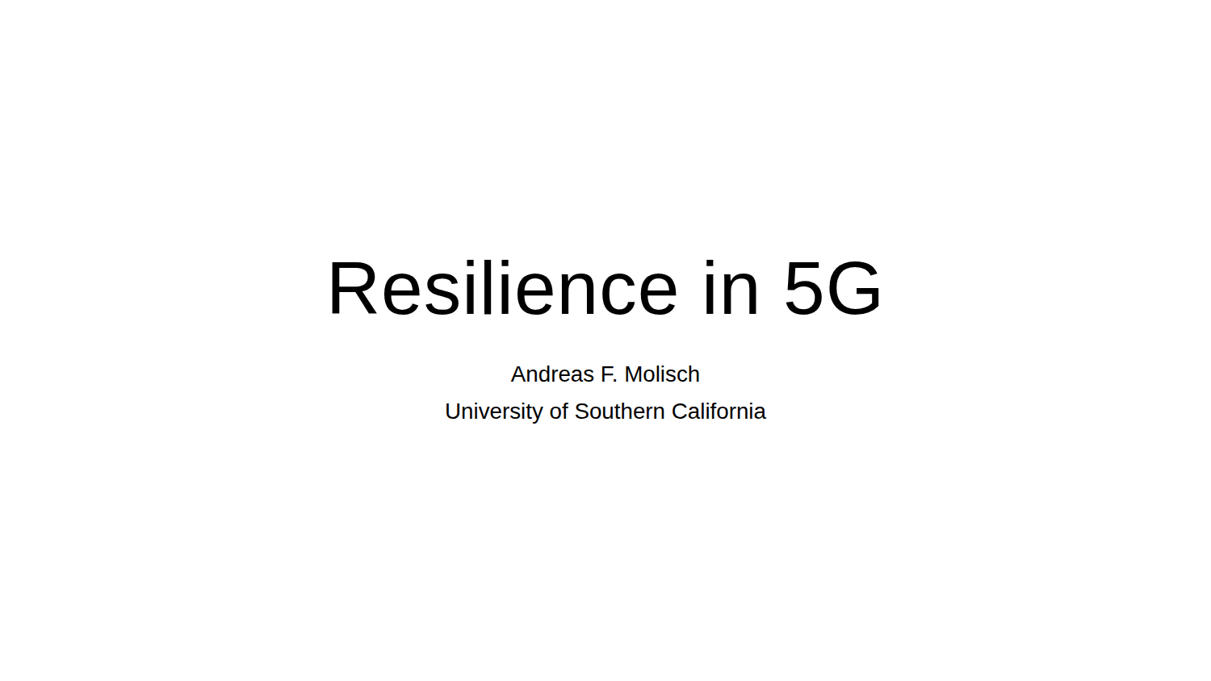Resilience in 5G
Andreas F. Molisch
University of Southern California